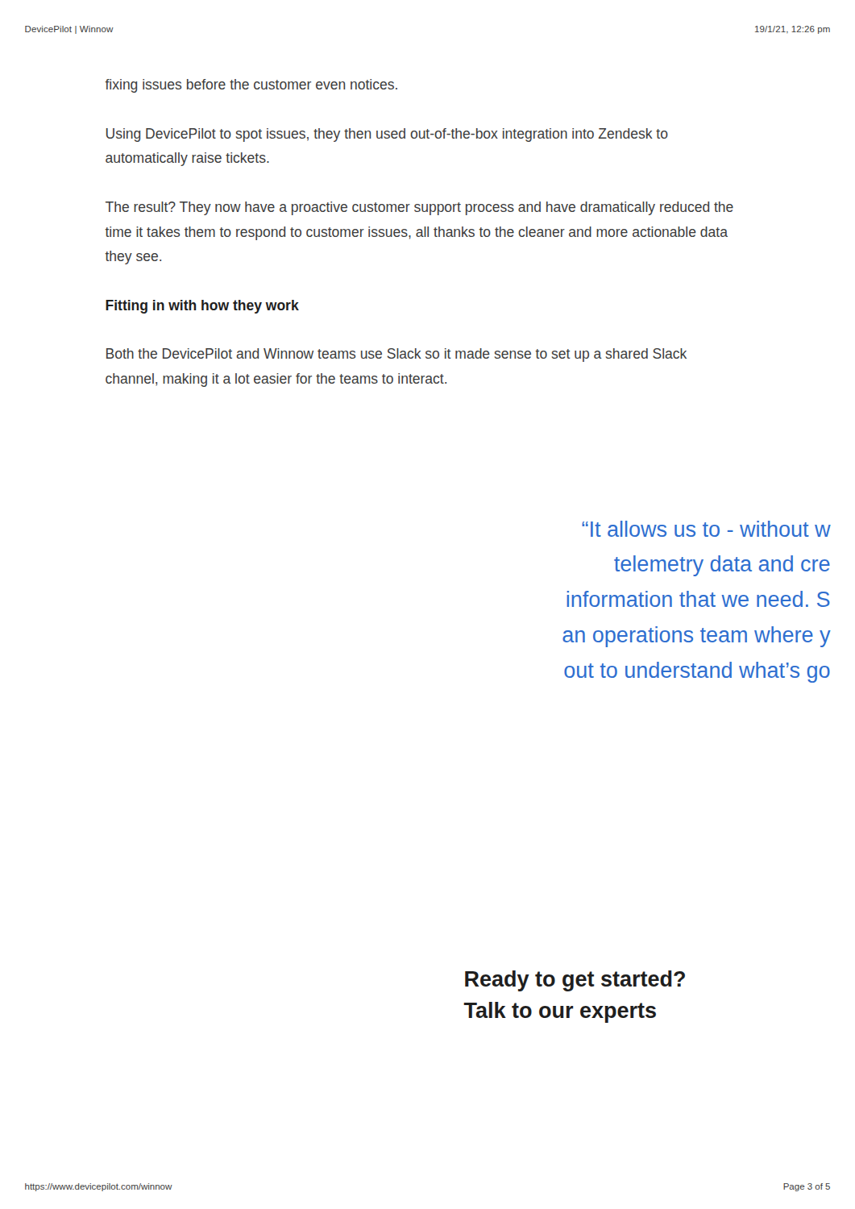DevicePilot | Winnow
19/1/21, 12:26 pm
fixing issues before the customer even notices.
Using DevicePilot to spot issues, they then used out-of-the-box integration into Zendesk to automatically raise tickets.
The result? They now have a proactive customer support process and have dramatically reduced the time it takes them to respond to customer issues, all thanks to the cleaner and more actionable data they see.
Fitting in with how they work
Both the DevicePilot and Winnow teams use Slack so it made sense to set up a shared Slack channel, making it a lot easier for the teams to interact.
“It allows us to - without w telemetry data and cre information that we need. S an operations team where y out to understand what’s go
Ready to get started? Talk to our experts
https://www.devicepilot.com/winnow
Page 3 of 5